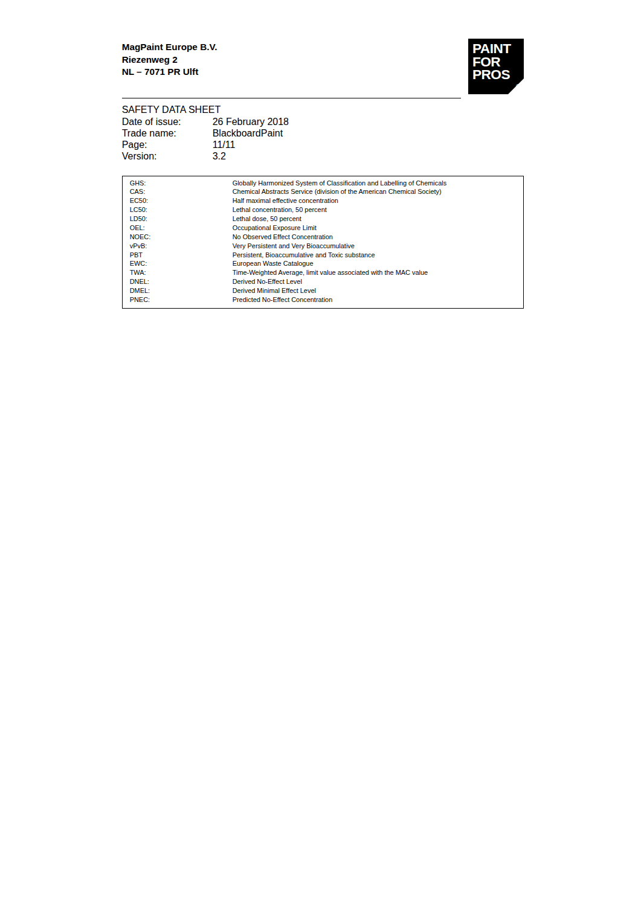MagPaint Europe B.V.
Riezenweg 2
NL – 7071 PR Ulft
PAINT
FOR
PROS
®
SAFETY DATA SHEET
| Date of issue: | 26 February 2018 |
| Trade name: | BlackboardPaint |
| Page: | 11/11 |
| Version: | 3.2 |
| GHS: | Globally Harmonized System of Classification and Labelling of Chemicals |
| CAS: | Chemical Abstracts Service (division of the American Chemical Society) |
| EC50: | Half maximal effective concentration |
| LC50: | Lethal concentration, 50 percent |
| LD50: | Lethal dose, 50 percent |
| OEL: | Occupational Exposure Limit |
| NOEC: | No Observed Effect Concentration |
| vPvB: | Very Persistent and Very Bioaccumulative |
| PBT | Persistent, Bioaccumulative and Toxic substance |
| EWC: | European Waste Catalogue |
| TWA: | Time-Weighted Average, limit value associated with the MAC value |
| DNEL: | Derived No-Effect Level |
| DMEL: | Derived Minimal Effect Level |
| PNEC: | Predicted No-Effect Concentration |